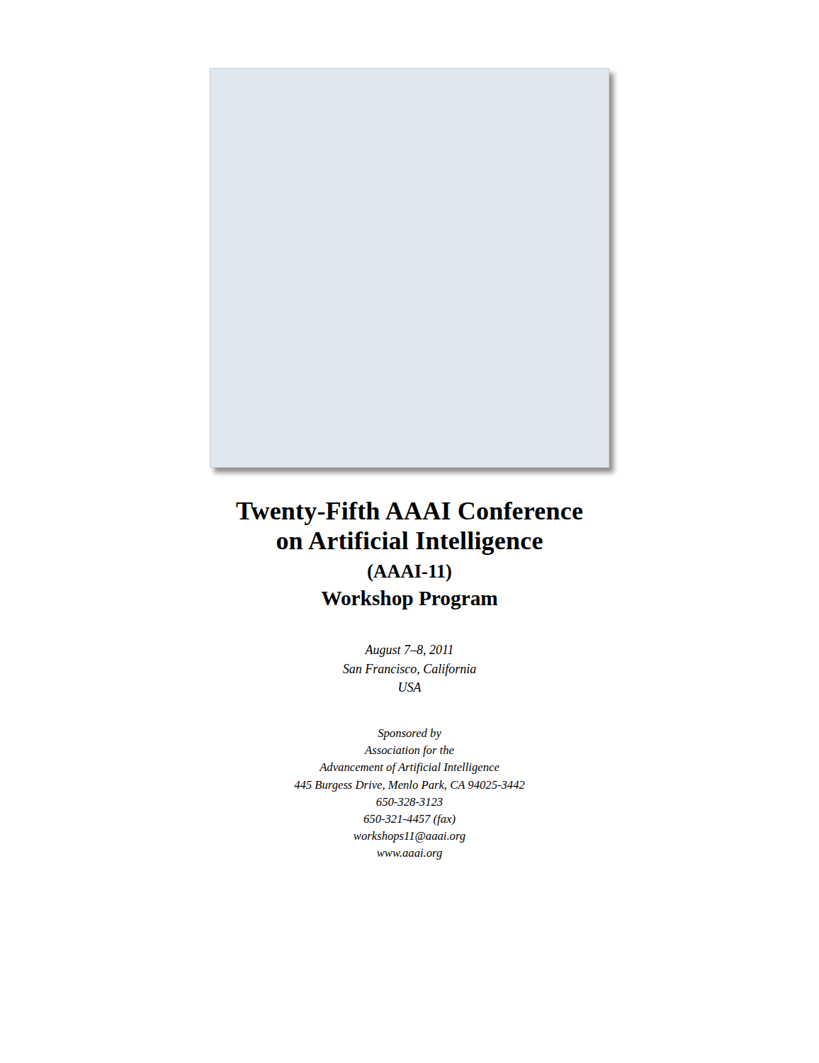Twenty-Fifth AAAI Conference
on Artificial Intelligence
(AAAI-11)
Workshop Program
August 7–8, 2011
San Francisco, California
USA
Sponsored by
Association for the Advancement of Artificial Intelligence 445 Burgess Drive, Menlo Park, CA 94025-3442
650-328-3123
650-321-4457 (fax)
workshops11@aaai.org
www.aaai.org